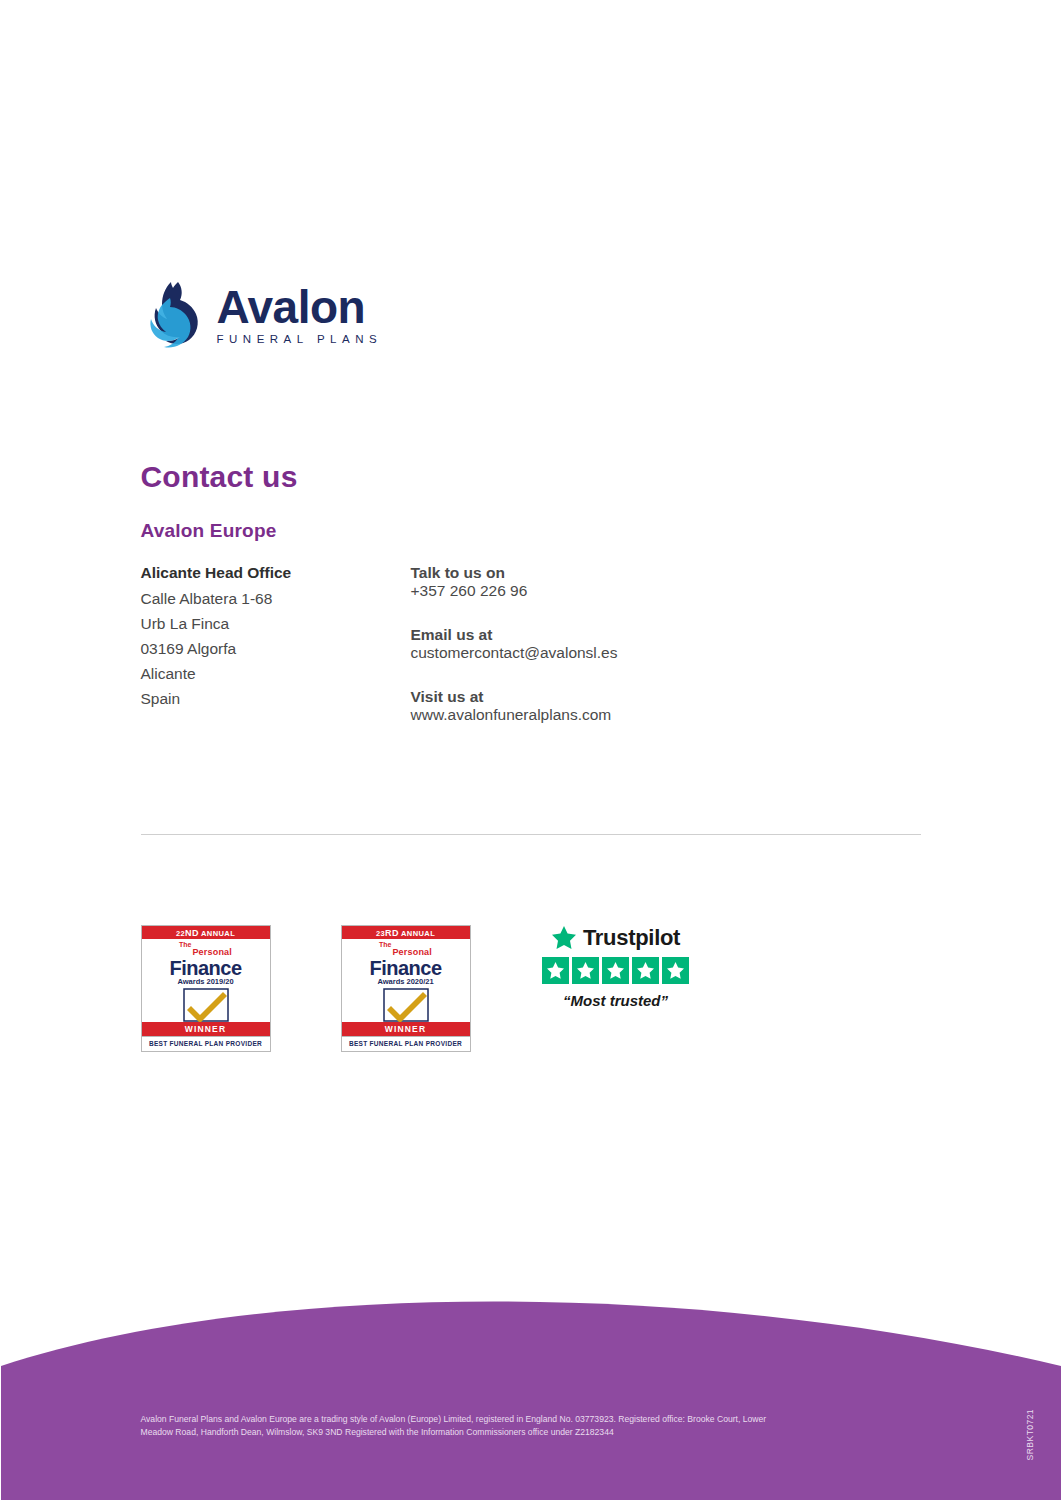Avalon FUNERAL PLANS
Contact us
Avalon Europe
Alicante Head Office
Calle Albatera 1-68
Urb La Finca
03169 Algorfa
Alicante
Spain
Talk to us on
+357 260 226 96
Email us at
customercontact@avalonsl.es
Visit us at
www.avalonfuneralplans.com
22ND ANNUAL
The Personal Finance Awards 2019/20
WINNER
BEST FUNERAL PLAN PROVIDER
23RD ANNUAL
The Personal Finance Awards 2020/21
WINNER
BEST FUNERAL PLAN PROVIDER
Trustpilot
“Most trusted”
Avalon Funeral Plans and Avalon Europe are a trading style of Avalon (Europe) Limited, registered in England No. 03773923. Registered office: Brooke Court, Lower Meadow Road, Handforth Dean, Wilmslow, SK9 3ND Registered with the Information Commissioners office under Z2182344
SRBKT0721